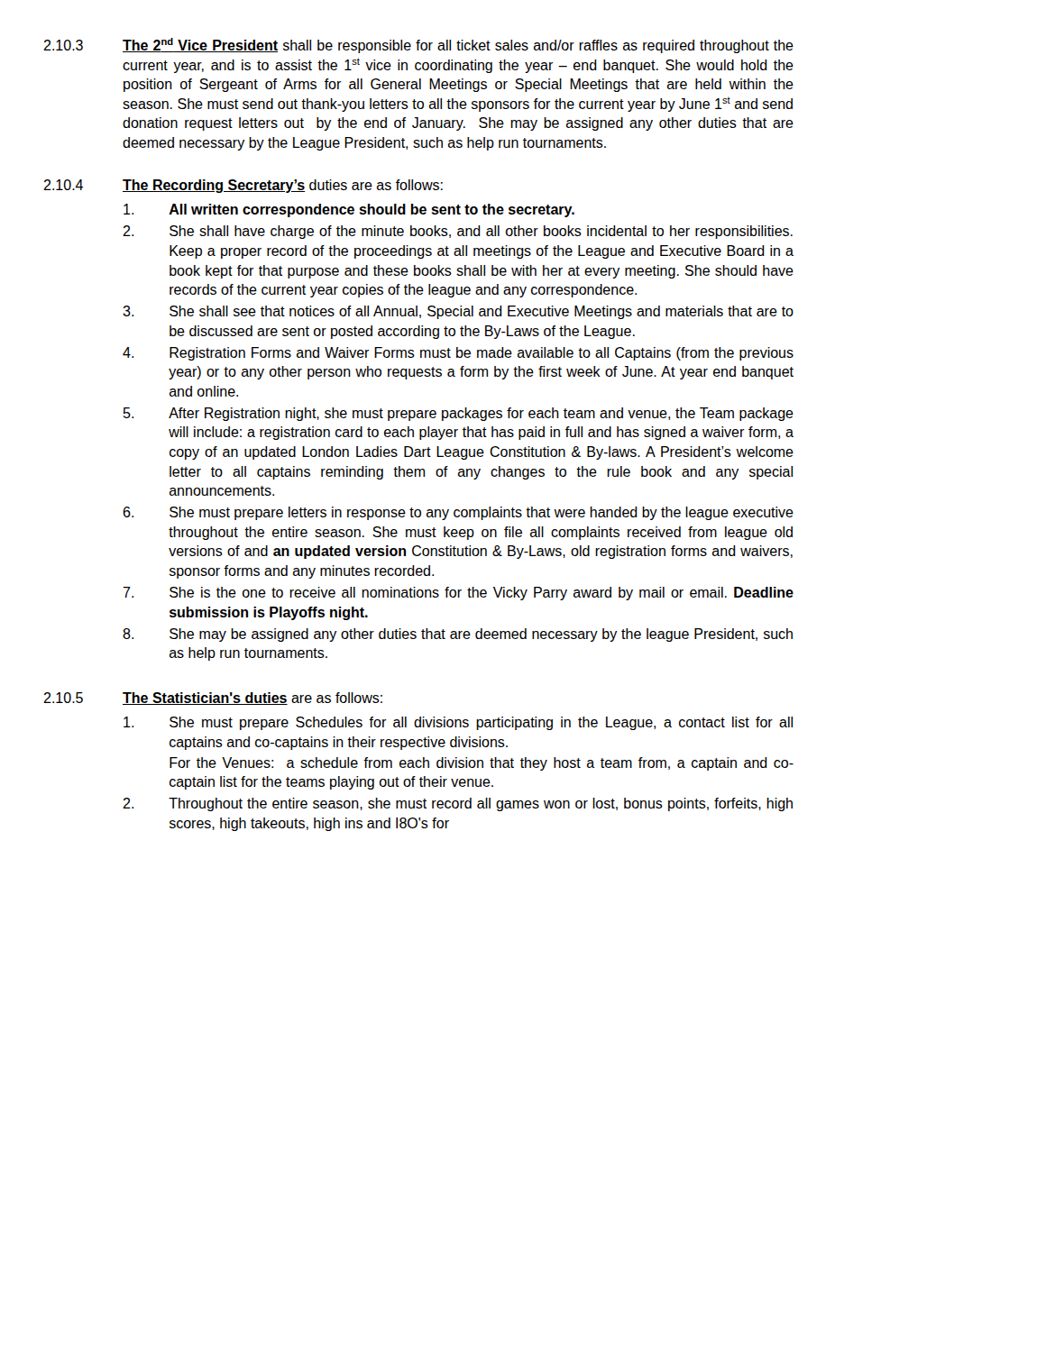2.10.3
The 2nd Vice President shall be responsible for all ticket sales and/or raffles as required throughout the current year, and is to assist the 1st vice in coordinating the year – end banquet. She would hold the position of Sergeant of Arms for all General Meetings or Special Meetings that are held within the season. She must send out thank-you letters to all the sponsors for the current year by June 1st and send donation request letters out by the end of January. She may be assigned any other duties that are deemed necessary by the League President, such as help run tournaments.
2.10.4
The Recording Secretary’s duties are as follows:
1. All written correspondence should be sent to the secretary.
2. She shall have charge of the minute books, and all other books incidental to her responsibilities. Keep a proper record of the proceedings at all meetings of the League and Executive Board in a book kept for that purpose and these books shall be with her at every meeting. She should have records of the current year copies of the league and any correspondence.
3. She shall see that notices of all Annual, Special and Executive Meetings and materials that are to be discussed are sent or posted according to the By-Laws of the League.
4. Registration Forms and Waiver Forms must be made available to all Captains (from the previous year) or to any other person who requests a form by the first week of June. At year end banquet and online.
5. After Registration night, she must prepare packages for each team and venue, the Team package will include: a registration card to each player that has paid in full and has signed a waiver form, a copy of an updated London Ladies Dart League Constitution & By-laws. A President’s welcome letter to all captains reminding them of any changes to the rule book and any special announcements.
6. She must prepare letters in response to any complaints that were handed by the league executive throughout the entire season. She must keep on file all complaints received from league old versions of and an updated version Constitution & By-Laws, old registration forms and waivers, sponsor forms and any minutes recorded.
7. She is the one to receive all nominations for the Vicky Parry award by mail or email. Deadline submission is Playoffs night.
8. She may be assigned any other duties that are deemed necessary by the league President, such as help run tournaments.
2.10.5
The Statistician's duties are as follows:
1. She must prepare Schedules for all divisions participating in the League, a contact list for all captains and co-captains in their respective divisions. For the Venues: a schedule from each division that they host a team from, a captain and co-captain list for the teams playing out of their venue.
2. Throughout the entire season, she must record all games won or lost, bonus points, forfeits, high scores, high takeouts, high ins and I8O's for